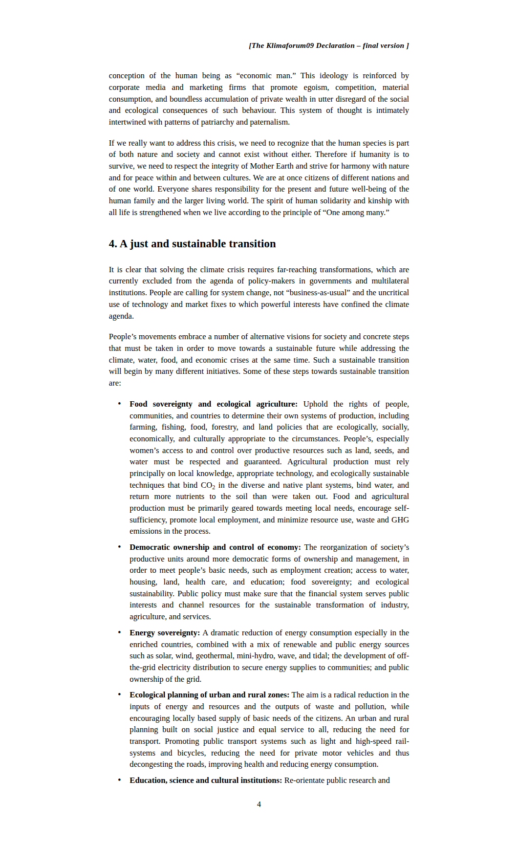[The Klimaforum09 Declaration – final version ]
conception of the human being as “economic man.” This ideology is reinforced by corporate media and marketing firms that promote egoism, competition, material consumption, and boundless accumulation of private wealth in utter disregard of the social and ecological consequences of such behaviour. This system of thought is intimately intertwined with patterns of patriarchy and paternalism.
If we really want to address this crisis, we need to recognize that the human species is part of both nature and society and cannot exist without either. Therefore if humanity is to survive, we need to respect the integrity of Mother Earth and strive for harmony with nature and for peace within and between cultures. We are at once citizens of different nations and of one world. Everyone shares responsibility for the present and future well-being of the human family and the larger living world. The spirit of human solidarity and kinship with all life is strengthened when we live according to the principle of “One among many.”
4. A just and sustainable transition
It is clear that solving the climate crisis requires far-reaching transformations, which are currently excluded from the agenda of policy-makers in governments and multilateral institutions. People are calling for system change, not “business-as-usual” and the uncritical use of technology and market fixes to which powerful interests have confined the climate agenda.
People’s movements embrace a number of alternative visions for society and concrete steps that must be taken in order to move towards a sustainable future while addressing the climate, water, food, and economic crises at the same time. Such a sustainable transition will begin by many different initiatives. Some of these steps towards sustainable transition are:
Food sovereignty and ecological agriculture: Uphold the rights of people, communities, and countries to determine their own systems of production, including farming, fishing, food, forestry, and land policies that are ecologically, socially, economically, and culturally appropriate to the circumstances. People’s, especially women’s access to and control over productive resources such as land, seeds, and water must be respected and guaranteed. Agricultural production must rely principally on local knowledge, appropriate technology, and ecologically sustainable techniques that bind CO2 in the diverse and native plant systems, bind water, and return more nutrients to the soil than were taken out. Food and agricultural production must be primarily geared towards meeting local needs, encourage self-sufficiency, promote local employment, and minimize resource use, waste and GHG emissions in the process.
Democratic ownership and control of economy: The reorganization of society’s productive units around more democratic forms of ownership and management, in order to meet people’s basic needs, such as employment creation; access to water, housing, land, health care, and education; food sovereignty; and ecological sustainability. Public policy must make sure that the financial system serves public interests and channel resources for the sustainable transformation of industry, agriculture, and services.
Energy sovereignty: A dramatic reduction of energy consumption especially in the enriched countries, combined with a mix of renewable and public energy sources such as solar, wind, geothermal, mini-hydro, wave, and tidal; the development of off-the-grid electricity distribution to secure energy supplies to communities; and public ownership of the grid.
Ecological planning of urban and rural zones: The aim is a radical reduction in the inputs of energy and resources and the outputs of waste and pollution, while encouraging locally based supply of basic needs of the citizens. An urban and rural planning built on social justice and equal service to all, reducing the need for transport. Promoting public transport systems such as light and high-speed rail-systems and bicycles, reducing the need for private motor vehicles and thus decongesting the roads, improving health and reducing energy consumption.
Education, science and cultural institutions: Re-orientate public research and
4